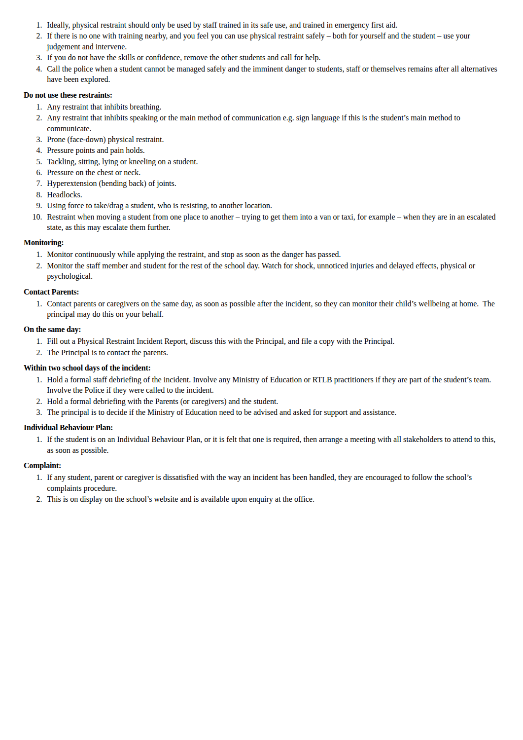Ideally, physical restraint should only be used by staff trained in its safe use, and trained in emergency first aid.
If there is no one with training nearby, and you feel you can use physical restraint safely – both for yourself and the student – use your judgement and intervene.
If you do not have the skills or confidence, remove the other students and call for help.
Call the police when a student cannot be managed safely and the imminent danger to students, staff or themselves remains after all alternatives have been explored.
Do not use these restraints:
Any restraint that inhibits breathing.
Any restraint that inhibits speaking or the main method of communication e.g. sign language if this is the student’s main method to communicate.
Prone (face-down) physical restraint.
Pressure points and pain holds.
Tackling, sitting, lying or kneeling on a student.
Pressure on the chest or neck.
Hyperextension (bending back) of joints.
Headlocks.
Using force to take/drag a student, who is resisting, to another location.
Restraint when moving a student from one place to another – trying to get them into a van or taxi, for example – when they are in an escalated state, as this may escalate them further.
Monitoring:
Monitor continuously while applying the restraint, and stop as soon as the danger has passed.
Monitor the staff member and student for the rest of the school day. Watch for shock, unnoticed injuries and delayed effects, physical or psychological.
Contact Parents:
Contact parents or caregivers on the same day, as soon as possible after the incident, so they can monitor their child’s wellbeing at home. The principal may do this on your behalf.
On the same day:
Fill out a Physical Restraint Incident Report, discuss this with the Principal, and file a copy with the Principal.
The Principal is to contact the parents.
Within two school days of the incident:
Hold a formal staff debriefing of the incident. Involve any Ministry of Education or RTLB practitioners if they are part of the student’s team. Involve the Police if they were called to the incident.
Hold a formal debriefing with the Parents (or caregivers) and the student.
The principal is to decide if the Ministry of Education need to be advised and asked for support and assistance.
Individual Behaviour Plan:
If the student is on an Individual Behaviour Plan, or it is felt that one is required, then arrange a meeting with all stakeholders to attend to this, as soon as possible.
Complaint:
If any student, parent or caregiver is dissatisfied with the way an incident has been handled, they are encouraged to follow the school’s complaints procedure.
This is on display on the school’s website and is available upon enquiry at the office.